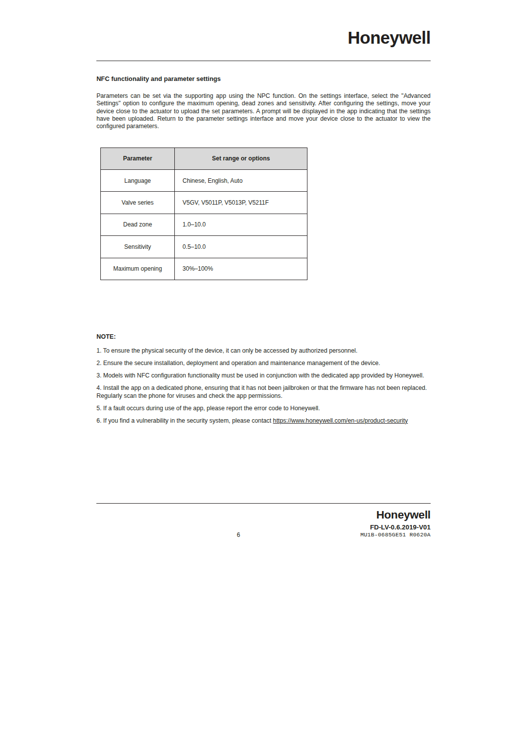Honeywell
NFC functionality and parameter settings
Parameters can be set via the supporting app using the NPC function. On the settings interface, select the "Advanced Settings" option to configure the maximum opening, dead zones and sensitivity. After configuring the settings, move your device close to the actuator to upload the set parameters. A prompt will be displayed in the app indicating that the settings have been uploaded. Return to the parameter settings interface and move your device close to the actuator to view the configured parameters.
| Parameter | Set range or options |
| --- | --- |
| Language | Chinese, English, Auto |
| Valve series | V5GV, V5011P, V5013P, V5211F |
| Dead zone | 1.0–10.0 |
| Sensitivity | 0.5–10.0 |
| Maximum opening | 30%–100% |
NOTE:
1. To ensure the physical security of the device, it can only be accessed by authorized personnel.
2. Ensure the secure installation, deployment and operation and maintenance management of the device.
3. Models with NFC configuration functionality must be used in conjunction with the dedicated app provided by Honeywell.
4. Install the app on a dedicated phone, ensuring that it has not been jailbroken or that the firmware has not been replaced. Regularly scan the phone for viruses and check the app permissions.
5. If a fault occurs during use of the app, please report the error code to Honeywell.
6. If you find a vulnerability in the security system, please contact https://www.honeywell.com/en-us/product-security
6
Honeywell
FD-LV-0.6.2019-V01
MU1B-0685GE51 R0620A